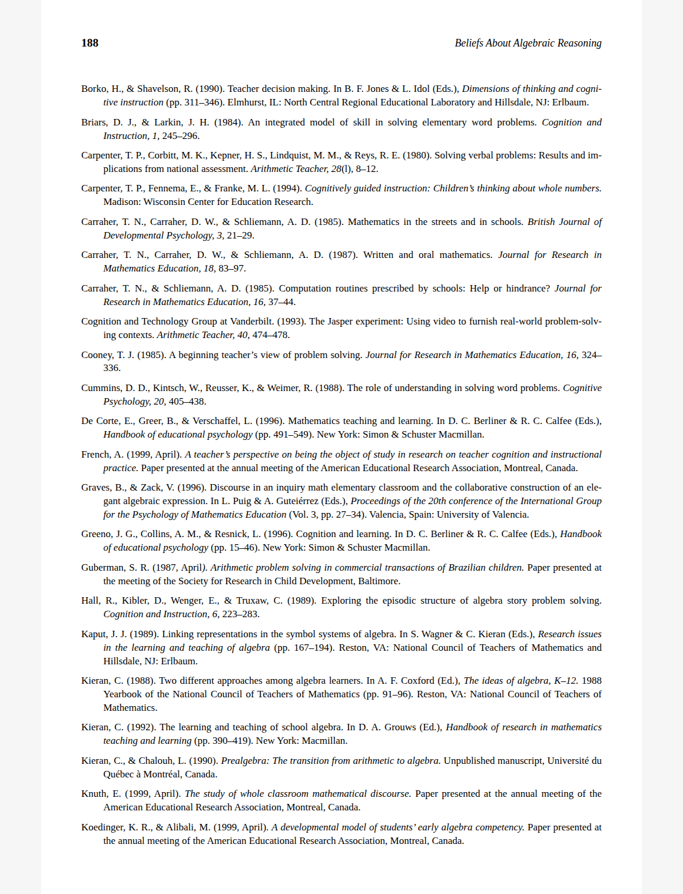188 Beliefs About Algebraic Reasoning
Borko, H., & Shavelson, R. (1990). Teacher decision making. In B. F. Jones & L. Idol (Eds.), Dimensions of thinking and cognitive instruction (pp. 311–346). Elmhurst, IL: North Central Regional Educational Laboratory and Hillsdale, NJ: Erlbaum.
Briars, D. J., & Larkin, J. H. (1984). An integrated model of skill in solving elementary word problems. Cognition and Instruction, 1, 245–296.
Carpenter, T. P., Corbitt, M. K., Kepner, H. S., Lindquist, M. M., & Reys, R. E. (1980). Solving verbal problems: Results and implications from national assessment. Arithmetic Teacher, 28(l), 8–12.
Carpenter, T. P., Fennema, E., & Franke, M. L. (1994). Cognitively guided instruction: Children’s thinking about whole numbers. Madison: Wisconsin Center for Education Research.
Carraher, T. N., Carraher, D. W., & Schliemann, A. D. (1985). Mathematics in the streets and in schools. British Journal of Developmental Psychology, 3, 21–29.
Carraher, T. N., Carraher, D. W., & Schliemann, A. D. (1987). Written and oral mathematics. Journal for Research in Mathematics Education, 18, 83–97.
Carraher, T. N., & Schliemann, A. D. (1985). Computation routines prescribed by schools: Help or hindrance? Journal for Research in Mathematics Education, 16, 37–44.
Cognition and Technology Group at Vanderbilt. (1993). The Jasper experiment: Using video to furnish real-world problem-solving contexts. Arithmetic Teacher, 40, 474–478.
Cooney, T. J. (1985). A beginning teacher’s view of problem solving. Journal for Research in Mathematics Education, 16, 324–336.
Cummins, D. D., Kintsch, W., Reusser, K., & Weimer, R. (1988). The role of understanding in solving word problems. Cognitive Psychology, 20, 405–438.
De Corte, E., Greer, B., & Verschaffel, L. (1996). Mathematics teaching and learning. In D. C. Berliner & R. C. Calfee (Eds.), Handbook of educational psychology (pp. 491–549). New York: Simon & Schuster Macmillan.
French, A. (1999, April). A teacher’s perspective on being the object of study in research on teacher cognition and instructional practice. Paper presented at the annual meeting of the American Educational Research Association, Montreal, Canada.
Graves, B., & Zack, V. (1996). Discourse in an inquiry math elementary classroom and the collaborative construction of an elegant algebraic expression. In L. Puig & A. Guteiérrez (Eds.), Proceedings of the 20th conference of the International Group for the Psychology of Mathematics Education (Vol. 3, pp. 27–34). Valencia, Spain: University of Valencia.
Greeno, J. G., Collins, A. M., & Resnick, L. (1996). Cognition and learning. In D. C. Berliner & R. C. Calfee (Eds.), Handbook of educational psychology (pp. 15–46). New York: Simon & Schuster Macmillan.
Guberman, S. R. (1987, April). Arithmetic problem solving in commercial transactions of Brazilian children. Paper presented at the meeting of the Society for Research in Child Development, Baltimore.
Hall, R., Kibler, D., Wenger, E., & Truxaw, C. (1989). Exploring the episodic structure of algebra story problem solving. Cognition and Instruction, 6, 223–283.
Kaput, J. J. (1989). Linking representations in the symbol systems of algebra. In S. Wagner & C. Kieran (Eds.), Research issues in the learning and teaching of algebra (pp. 167–194). Reston, VA: National Council of Teachers of Mathematics and Hillsdale, NJ: Erlbaum.
Kieran, C. (1988). Two different approaches among algebra learners. In A. F. Coxford (Ed.), The ideas of algebra, K–12. 1988 Yearbook of the National Council of Teachers of Mathematics (pp. 91–96). Reston, VA: National Council of Teachers of Mathematics.
Kieran, C. (1992). The learning and teaching of school algebra. In D. A. Grouws (Ed.), Handbook of research in mathematics teaching and learning (pp. 390–419). New York: Macmillan.
Kieran, C., & Chalouh, L. (1990). Prealgebra: The transition from arithmetic to algebra. Unpublished manuscript, Université du Québec à Montréal, Canada.
Knuth, E. (1999, April). The study of whole classroom mathematical discourse. Paper presented at the annual meeting of the American Educational Research Association, Montreal, Canada.
Koedinger, K. R., & Alibali, M. (1999, April). A developmental model of students’ early algebra competency. Paper presented at the annual meeting of the American Educational Research Association, Montreal, Canada.